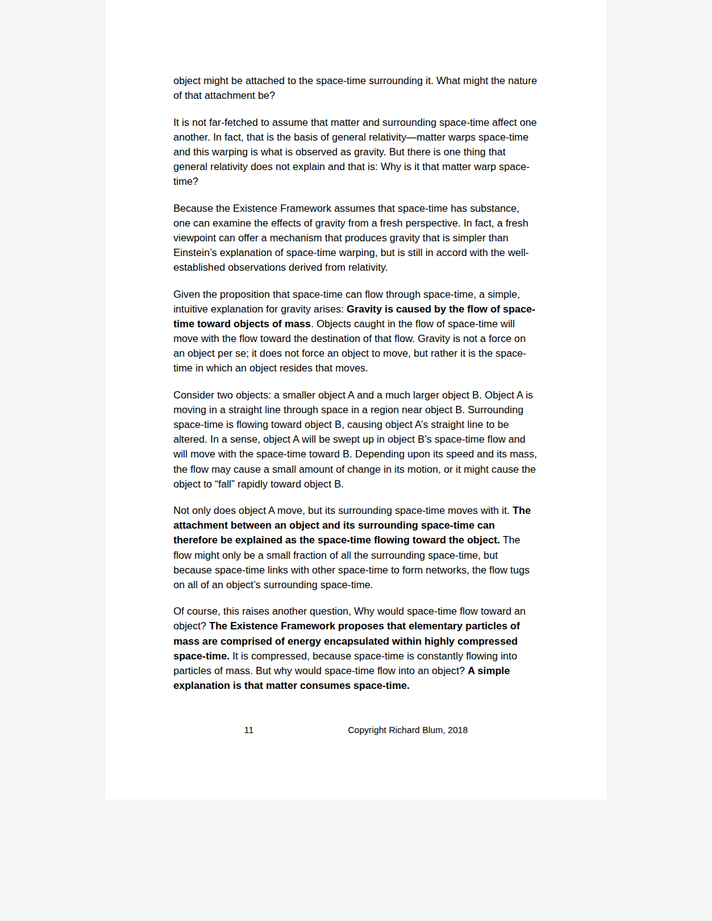object might be attached to the space-time surrounding it. What might the nature of that attachment be?
It is not far-fetched to assume that matter and surrounding space-time affect one another. In fact, that is the basis of general relativity—matter warps space-time and this warping is what is observed as gravity. But there is one thing that general relativity does not explain and that is: Why is it that matter warp space-time?
Because the Existence Framework assumes that space-time has substance, one can examine the effects of gravity from a fresh perspective. In fact, a fresh viewpoint can offer a mechanism that produces gravity that is simpler than Einstein’s explanation of space-time warping, but is still in accord with the well-established observations derived from relativity.
Given the proposition that space-time can flow through space-time, a simple, intuitive explanation for gravity arises: Gravity is caused by the flow of space-time toward objects of mass. Objects caught in the flow of space-time will move with the flow toward the destination of that flow. Gravity is not a force on an object per se; it does not force an object to move, but rather it is the space-time in which an object resides that moves.
Consider two objects: a smaller object A and a much larger object B. Object A is moving in a straight line through space in a region near object B. Surrounding space-time is flowing toward object B, causing object A’s straight line to be altered. In a sense, object A will be swept up in object B’s space-time flow and will move with the space-time toward B. Depending upon its speed and its mass, the flow may cause a small amount of change in its motion, or it might cause the object to “fall” rapidly toward object B.
Not only does object A move, but its surrounding space-time moves with it. The attachment between an object and its surrounding space-time can therefore be explained as the space-time flowing toward the object. The flow might only be a small fraction of all the surrounding space-time, but because space-time links with other space-time to form networks, the flow tugs on all of an object’s surrounding space-time.
Of course, this raises another question, Why would space-time flow toward an object? The Existence Framework proposes that elementary particles of mass are comprised of energy encapsulated within highly compressed space-time. It is compressed, because space-time is constantly flowing into particles of mass. But why would space-time flow into an object? A simple explanation is that matter consumes space-time.
11 Copyright Richard Blum, 2018